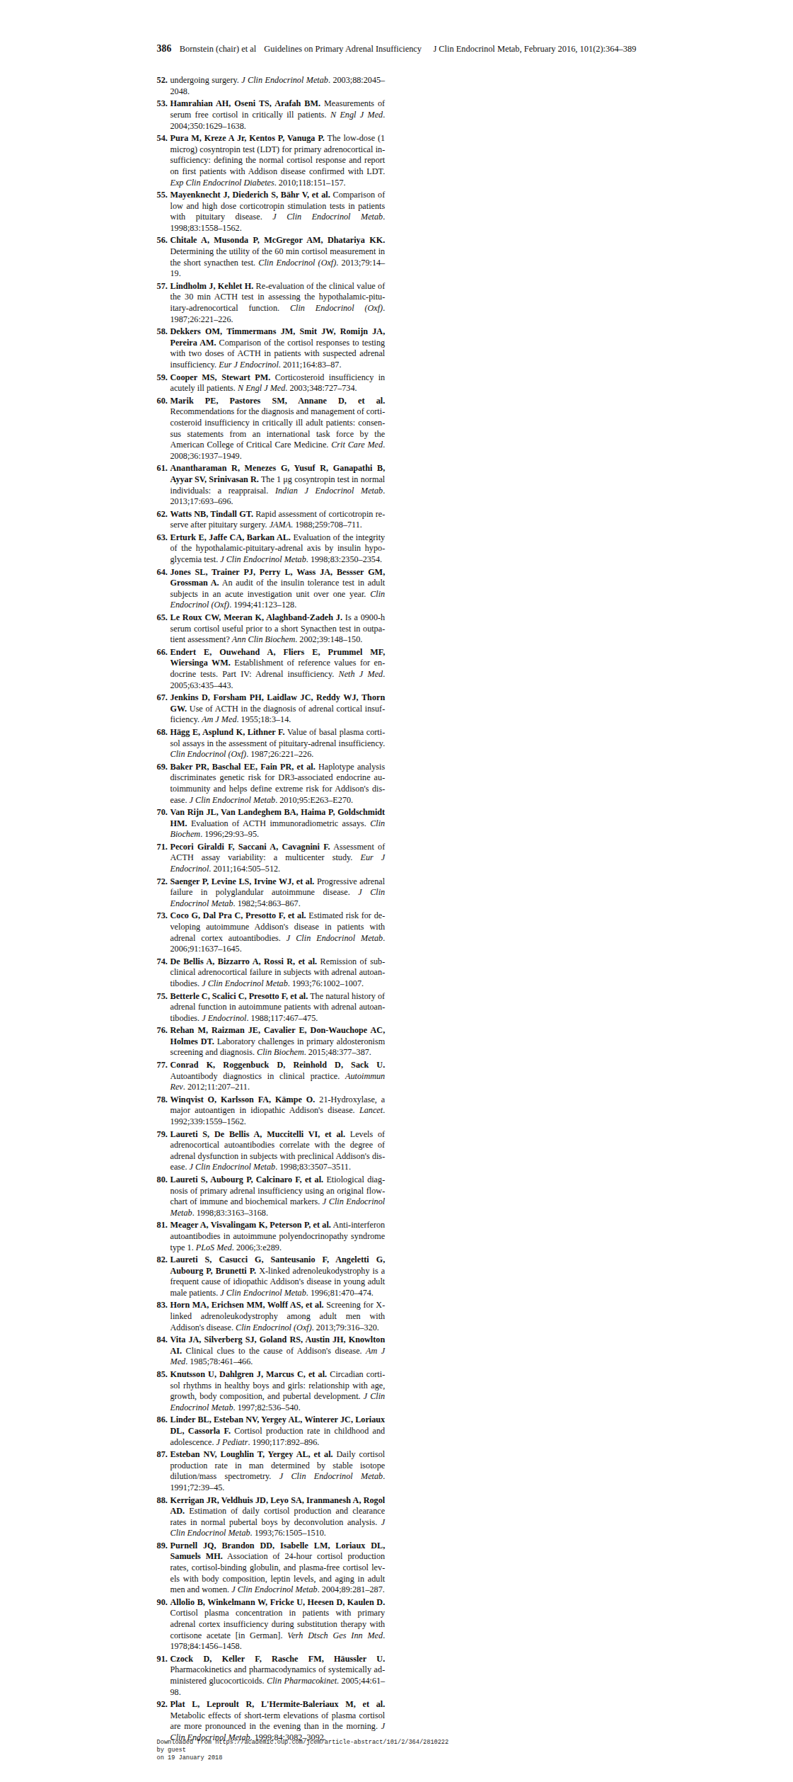386 Bornstein (chair) et al Guidelines on Primary Adrenal Insufficiency J Clin Endocrinol Metab, February 2016, 101(2):364–389
undergoing surgery. J Clin Endocrinol Metab. 2003;88:2045–2048.
Hamrahian AH, Oseni TS, Arafah BM. Measurements of serum free cortisol in critically ill patients. N Engl J Med. 2004;350:1629–1638.
Pura M, Kreze A Jr, Kentos P, Vanuga P. The low-dose (1 microg) cosyntropin test (LDT) for primary adrenocortical insufficiency: defining the normal cortisol response and report on first patients with Addison disease confirmed with LDT. Exp Clin Endocrinol Diabetes. 2010;118:151–157.
Mayenknecht J, Diederich S, Bähr V, et al. Comparison of low and high dose corticotropin stimulation tests in patients with pituitary disease. J Clin Endocrinol Metab. 1998;83:1558–1562.
Chitale A, Musonda P, McGregor AM, Dhatariya KK. Determining the utility of the 60 min cortisol measurement in the short synacthen test. Clin Endocrinol (Oxf). 2013;79:14–19.
Lindholm J, Kehlet H. Re-evaluation of the clinical value of the 30 min ACTH test in assessing the hypothalamic-pituitary-adrenocortical function. Clin Endocrinol (Oxf). 1987;26:221–226.
Dekkers OM, Timmermans JM, Smit JW, Romijn JA, Pereira AM. Comparison of the cortisol responses to testing with two doses of ACTH in patients with suspected adrenal insufficiency. Eur J Endocrinol. 2011;164:83–87.
Cooper MS, Stewart PM. Corticosteroid insufficiency in acutely ill patients. N Engl J Med. 2003;348:727–734.
Marik PE, Pastores SM, Annane D, et al. Recommendations for the diagnosis and management of corticosteroid insufficiency in critically ill adult patients: consensus statements from an international task force by the American College of Critical Care Medicine. Crit Care Med. 2008;36:1937–1949.
Anantharaman R, Menezes G, Yusuf R, Ganapathi B, Ayyar SV, Srinivasan R. The 1 μg cosyntropin test in normal individuals: a reappraisal. Indian J Endocrinol Metab. 2013;17:693–696.
Watts NB, Tindall GT. Rapid assessment of corticotropin reserve after pituitary surgery. JAMA. 1988;259:708–711.
Erturk E, Jaffe CA, Barkan AL. Evaluation of the integrity of the hypothalamic-pituitary-adrenal axis by insulin hypoglycemia test. J Clin Endocrinol Metab. 1998;83:2350–2354.
Jones SL, Trainer PJ, Perry L, Wass JA, Bessser GM, Grossman A. An audit of the insulin tolerance test in adult subjects in an acute investigation unit over one year. Clin Endocrinol (Oxf). 1994;41:123–128.
Le Roux CW, Meeran K, Alaghband-Zadeh J. Is a 0900-h serum cortisol useful prior to a short Synacthen test in outpatient assessment? Ann Clin Biochem. 2002;39:148–150.
Endert E, Ouwehand A, Fliers E, Prummel MF, Wiersinga WM. Establishment of reference values for endocrine tests. Part IV: Adrenal insufficiency. Neth J Med. 2005;63:435–443.
Jenkins D, Forsham PH, Laidlaw JC, Reddy WJ, Thorn GW. Use of ACTH in the diagnosis of adrenal cortical insufficiency. Am J Med. 1955;18:3–14.
Hägg E, Asplund K, Lithner F. Value of basal plasma cortisol assays in the assessment of pituitary-adrenal insufficiency. Clin Endocrinol (Oxf). 1987;26:221–226.
Baker PR, Baschal EE, Fain PR, et al. Haplotype analysis discriminates genetic risk for DR3-associated endocrine autoimmunity and helps define extreme risk for Addison's disease. J Clin Endocrinol Metab. 2010;95:E263–E270.
Van Rijn JL, Van Landeghem BA, Haima P, Goldschmidt HM. Evaluation of ACTH immunoradiometric assays. Clin Biochem. 1996;29:93–95.
Pecori Giraldi F, Saccani A, Cavagnini F. Assessment of ACTH assay variability: a multicenter study. Eur J Endocrinol. 2011;164:505–512.
Saenger P, Levine LS, Irvine WJ, et al. Progressive adrenal failure in polyglandular autoimmune disease. J Clin Endocrinol Metab. 1982;54:863–867.
Coco G, Dal Pra C, Presotto F, et al. Estimated risk for developing autoimmune Addison's disease in patients with adrenal cortex autoantibodies. J Clin Endocrinol Metab. 2006;91:1637–1645.
De Bellis A, Bizzarro A, Rossi R, et al. Remission of subclinical adrenocortical failure in subjects with adrenal autoantibodies. J Clin Endocrinol Metab. 1993;76:1002–1007.
Betterle C, Scalici C, Presotto F, et al. The natural history of adrenal function in autoimmune patients with adrenal autoantibodies. J Endocrinol. 1988;117:467–475.
Rehan M, Raizman JE, Cavalier E, Don-Wauchope AC, Holmes DT. Laboratory challenges in primary aldosteronism screening and diagnosis. Clin Biochem. 2015;48:377–387.
Conrad K, Roggenbuck D, Reinhold D, Sack U. Autoantibody diagnostics in clinical practice. Autoimmun Rev. 2012;11:207–211.
Winqvist O, Karlsson FA, Kämpe O. 21-Hydroxylase, a major autoantigen in idiopathic Addison's disease. Lancet. 1992;339:1559–1562.
Laureti S, De Bellis A, Muccitelli VI, et al. Levels of adrenocortical autoantibodies correlate with the degree of adrenal dysfunction in subjects with preclinical Addison's disease. J Clin Endocrinol Metab. 1998;83:3507–3511.
Laureti S, Aubourg P, Calcinaro F, et al. Etiological diagnosis of primary adrenal insufficiency using an original flowchart of immune and biochemical markers. J Clin Endocrinol Metab. 1998;83:3163–3168.
Meager A, Visvalingam K, Peterson P, et al. Anti-interferon autoantibodies in autoimmune polyendocrinopathy syndrome type 1. PLoS Med. 2006;3:e289.
Laureti S, Casucci G, Santeusanio F, Angeletti G, Aubourg P, Brunetti P. X-linked adrenoleukodystrophy is a frequent cause of idiopathic Addison's disease in young adult male patients. J Clin Endocrinol Metab. 1996;81:470–474.
Horn MA, Erichsen MM, Wolff AS, et al. Screening for X-linked adrenoleukodystrophy among adult men with Addison's disease. Clin Endocrinol (Oxf). 2013;79:316–320.
Vita JA, Silverberg SJ, Goland RS, Austin JH, Knowlton AI. Clinical clues to the cause of Addison's disease. Am J Med. 1985;78:461–466.
Knutsson U, Dahlgren J, Marcus C, et al. Circadian cortisol rhythms in healthy boys and girls: relationship with age, growth, body composition, and pubertal development. J Clin Endocrinol Metab. 1997;82:536–540.
Linder BL, Esteban NV, Yergey AL, Winterer JC, Loriaux DL, Cassorla F. Cortisol production rate in childhood and adolescence. J Pediatr. 1990;117:892–896.
Esteban NV, Loughlin T, Yergey AL, et al. Daily cortisol production rate in man determined by stable isotope dilution/mass spectrometry. J Clin Endocrinol Metab. 1991;72:39–45.
Kerrigan JR, Veldhuis JD, Leyo SA, Iranmanesh A, Rogol AD. Estimation of daily cortisol production and clearance rates in normal pubertal boys by deconvolution analysis. J Clin Endocrinol Metab. 1993;76:1505–1510.
Purnell JQ, Brandon DD, Isabelle LM, Loriaux DL, Samuels MH. Association of 24-hour cortisol production rates, cortisol-binding globulin, and plasma-free cortisol levels with body composition, leptin levels, and aging in adult men and women. J Clin Endocrinol Metab. 2004;89:281–287.
Allolio B, Winkelmann W, Fricke U, Heesen D, Kaulen D. Cortisol plasma concentration in patients with primary adrenal cortex insufficiency during substitution therapy with cortisone acetate [in German]. Verh Dtsch Ges Inn Med. 1978;84:1456–1458.
Czock D, Keller F, Rasche FM, Häussler U. Pharmacokinetics and pharmacodynamics of systemically administered glucocorticoids. Clin Pharmacokinet. 2005;44:61–98.
Plat L, Leproult R, L'Hermite-Baleriaux M, et al. Metabolic effects of short-term elevations of plasma cortisol are more pronounced in the evening than in the morning. J Clin Endocrinol Metab. 1999;84:3082–3092.
Downloaded from https://academic.oup.com/jcem/article-abstract/101/2/364/2810222
by guest
on 19 January 2018